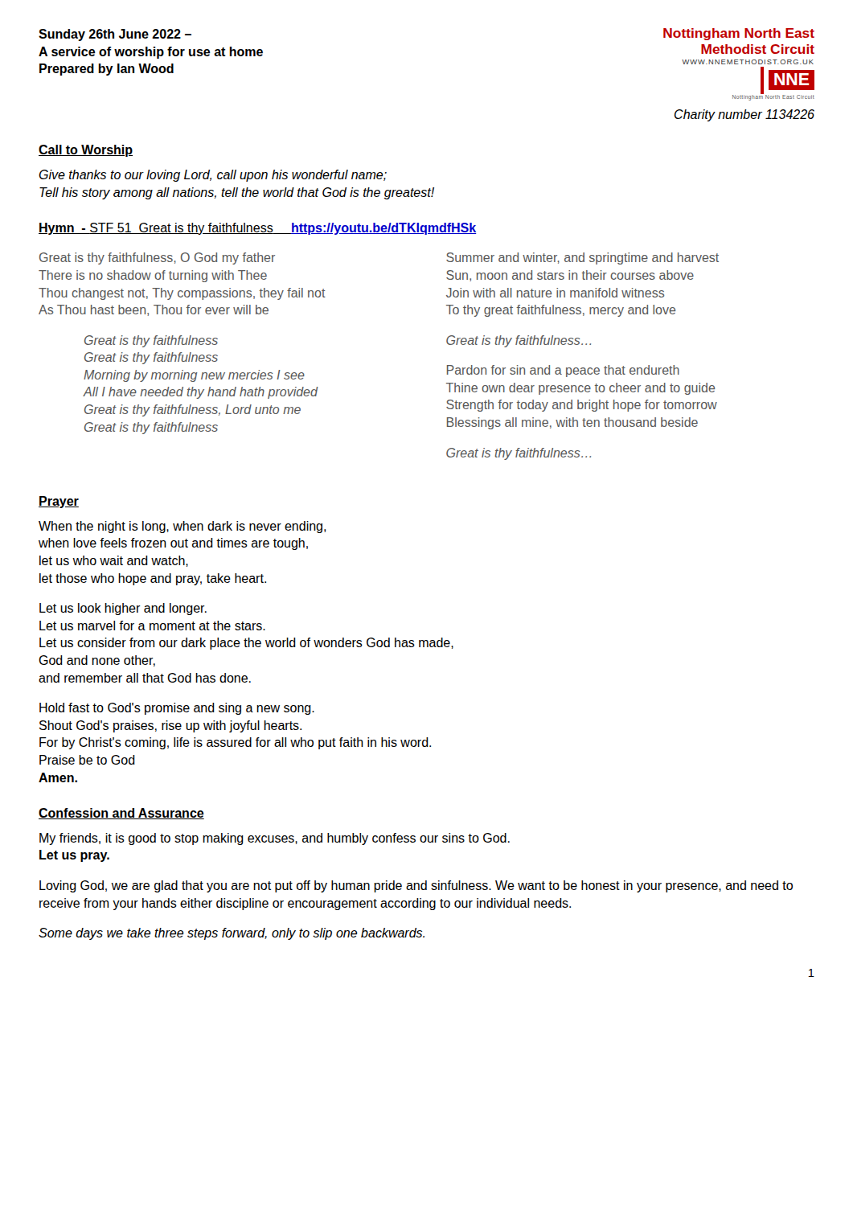Nottingham North East
Methodist Circuit
WWW.NNEMETHODIST.ORG.UK
NNE
Nottingham North East Circuit
Sunday 26th June 2022 –
A service of worship for use at home
Prepared by Ian Wood
Charity number 1134226
Call to Worship
Give thanks to our loving Lord, call upon his wonderful name;
Tell his story among all nations, tell the world that God is the greatest!
Hymn - STF 51 Great is thy faithfulness https://youtu.be/dTKIqmdfHSk
Great is thy faithfulness, O God my father
There is no shadow of turning with Thee
Thou changest not, Thy compassions, they fail not
As Thou hast been, Thou for ever will be
Great is thy faithfulness
Great is thy faithfulness
Morning by morning new mercies I see
All I have needed thy hand hath provided
Great is thy faithfulness, Lord unto me
Great is thy faithfulness
Summer and winter, and springtime and harvest
Sun, moon and stars in their courses above
Join with all nature in manifold witness
To thy great faithfulness, mercy and love
Great is thy faithfulness…
Pardon for sin and a peace that endureth
Thine own dear presence to cheer and to guide
Strength for today and bright hope for tomorrow
Blessings all mine, with ten thousand beside
Great is thy faithfulness…
Prayer
When the night is long, when dark is never ending,
when love feels frozen out and times are tough,
let us who wait and watch,
let those who hope and pray, take heart.
Let us look higher and longer.
Let us marvel for a moment at the stars.
Let us consider from our dark place the world of wonders God has made,
God and none other,
and remember all that God has done.
Hold fast to God's promise and sing a new song.
Shout God's praises, rise up with joyful hearts.
For by Christ's coming, life is assured for all who put faith in his word.
Praise be to God
Amen.
Confession and Assurance
My friends, it is good to stop making excuses, and humbly confess our sins to God.
Let us pray.
Loving God, we are glad that you are not put off by human pride and sinfulness. We want to be honest in your presence, and need to receive from your hands either discipline or encouragement according to our individual needs.
Some days we take three steps forward, only to slip one backwards.
1